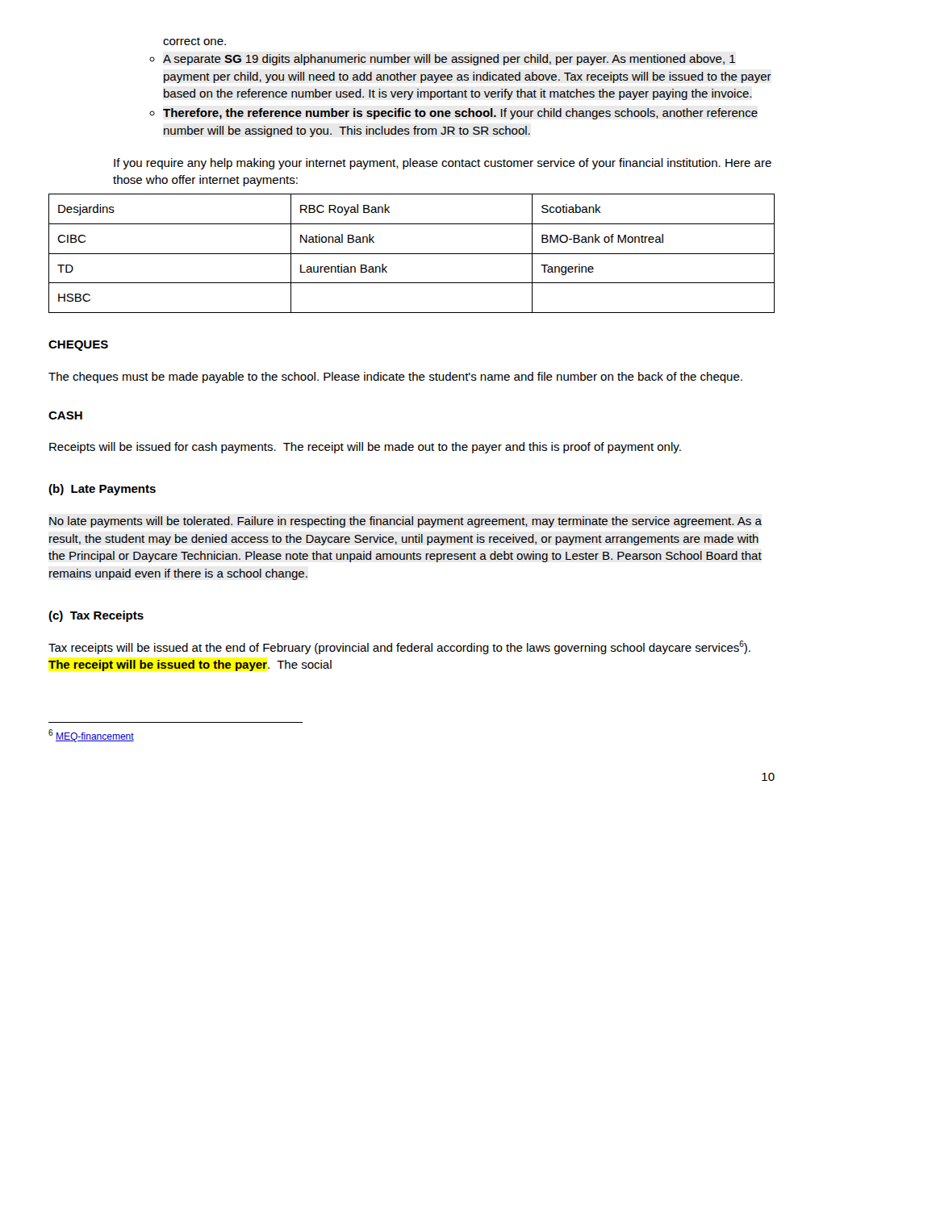correct one.
A separate SG 19 digits alphanumeric number will be assigned per child, per payer. As mentioned above, 1 payment per child, you will need to add another payee as indicated above. Tax receipts will be issued to the payer based on the reference number used. It is very important to verify that it matches the payer paying the invoice.
Therefore, the reference number is specific to one school. If your child changes schools, another reference number will be assigned to you. This includes from JR to SR school.
If you require any help making your internet payment, please contact customer service of your financial institution. Here are those who offer internet payments:
| Desjardins | RBC Royal Bank | Scotiabank |
| CIBC | National Bank | BMO-Bank of Montreal |
| TD | Laurentian Bank | Tangerine |
| HSBC | | |
CHEQUES
The cheques must be made payable to the school. Please indicate the student's name and file number on the back of the cheque.
CASH
Receipts will be issued for cash payments. The receipt will be made out to the payer and this is proof of payment only.
(b) Late Payments
No late payments will be tolerated. Failure in respecting the financial payment agreement, may terminate the service agreement. As a result, the student may be denied access to the Daycare Service, until payment is received, or payment arrangements are made with the Principal or Daycare Technician. Please note that unpaid amounts represent a debt owing to Lester B. Pearson School Board that remains unpaid even if there is a school change.
(c) Tax Receipts
Tax receipts will be issued at the end of February (provincial and federal according to the laws governing school daycare services6). The receipt will be issued to the payer. The social
6 MEQ-financement
10